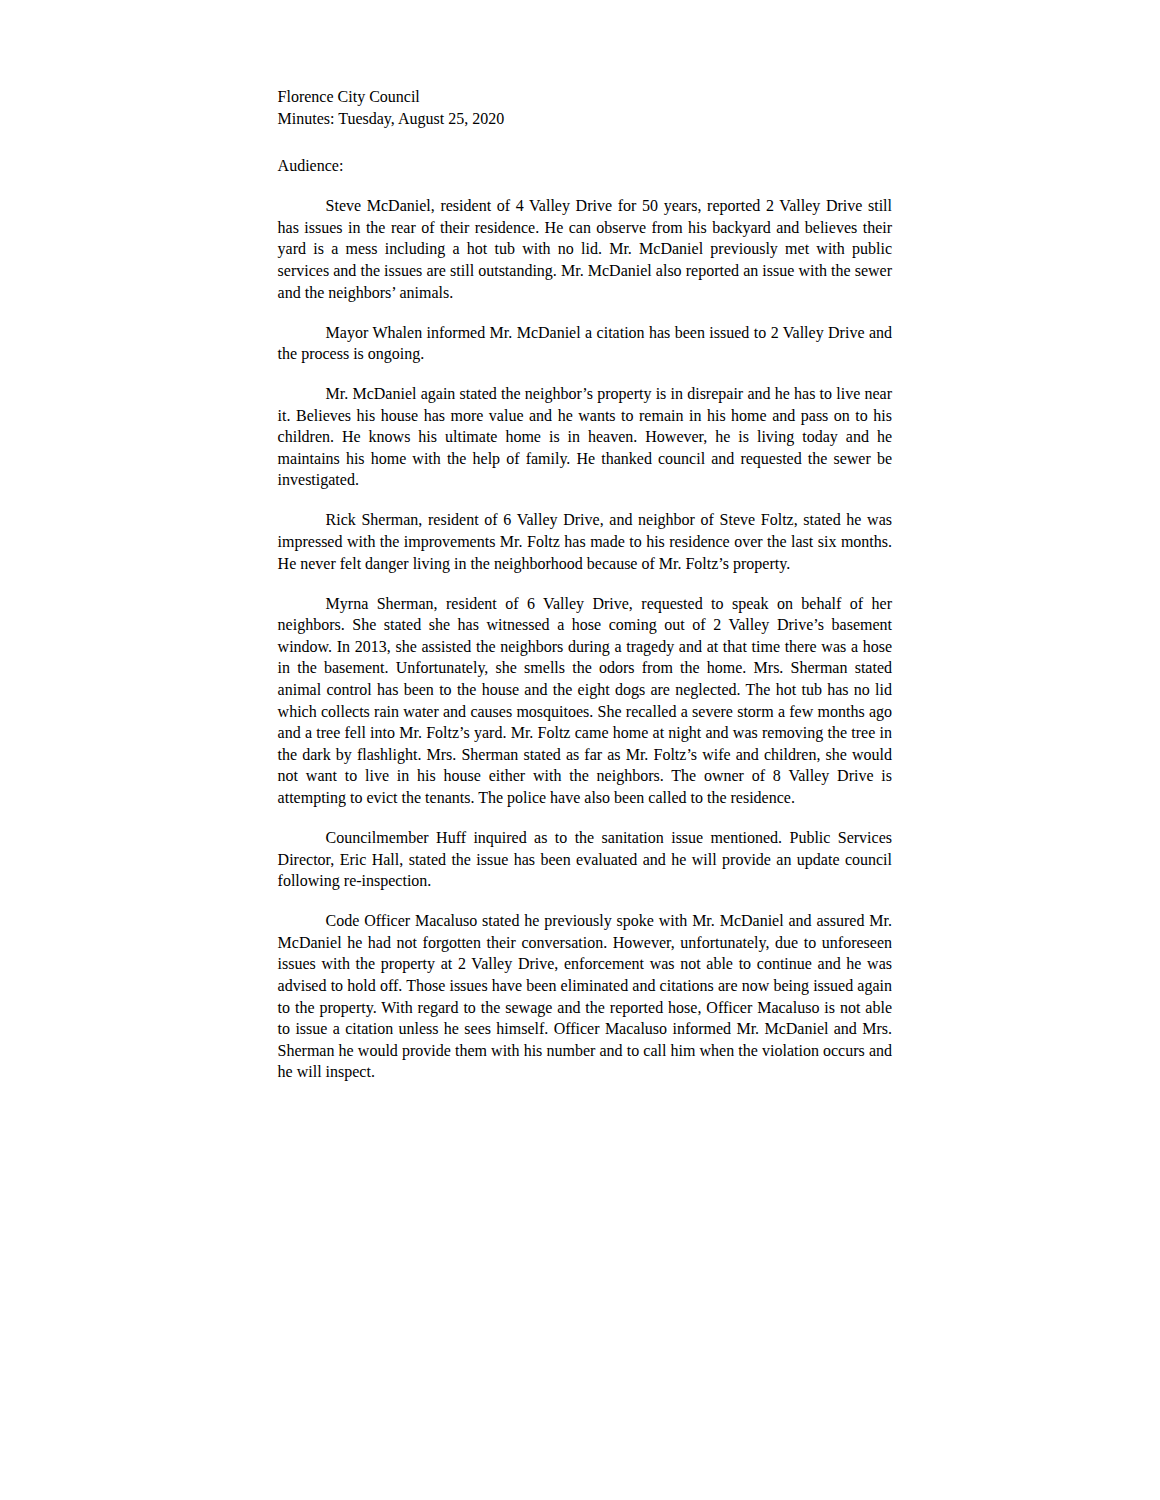Florence City Council
Minutes: Tuesday, August 25, 2020
Audience:
Steve McDaniel, resident of 4 Valley Drive for 50 years, reported 2 Valley Drive still has issues in the rear of their residence. He can observe from his backyard and believes their yard is a mess including a hot tub with no lid. Mr. McDaniel previously met with public services and the issues are still outstanding. Mr. McDaniel also reported an issue with the sewer and the neighbors’ animals.
Mayor Whalen informed Mr. McDaniel a citation has been issued to 2 Valley Drive and the process is ongoing.
Mr. McDaniel again stated the neighbor’s property is in disrepair and he has to live near it. Believes his house has more value and he wants to remain in his home and pass on to his children. He knows his ultimate home is in heaven. However, he is living today and he maintains his home with the help of family. He thanked council and requested the sewer be investigated.
Rick Sherman, resident of 6 Valley Drive, and neighbor of Steve Foltz, stated he was impressed with the improvements Mr. Foltz has made to his residence over the last six months. He never felt danger living in the neighborhood because of Mr. Foltz’s property.
Myrna Sherman, resident of 6 Valley Drive, requested to speak on behalf of her neighbors. She stated she has witnessed a hose coming out of 2 Valley Drive’s basement window. In 2013, she assisted the neighbors during a tragedy and at that time there was a hose in the basement. Unfortunately, she smells the odors from the home. Mrs. Sherman stated animal control has been to the house and the eight dogs are neglected. The hot tub has no lid which collects rain water and causes mosquitoes. She recalled a severe storm a few months ago and a tree fell into Mr. Foltz’s yard. Mr. Foltz came home at night and was removing the tree in the dark by flashlight. Mrs. Sherman stated as far as Mr. Foltz’s wife and children, she would not want to live in his house either with the neighbors. The owner of 8 Valley Drive is attempting to evict the tenants. The police have also been called to the residence.
Councilmember Huff inquired as to the sanitation issue mentioned. Public Services Director, Eric Hall, stated the issue has been evaluated and he will provide an update council following re-inspection.
Code Officer Macaluso stated he previously spoke with Mr. McDaniel and assured Mr. McDaniel he had not forgotten their conversation. However, unfortunately, due to unforeseen issues with the property at 2 Valley Drive, enforcement was not able to continue and he was advised to hold off. Those issues have been eliminated and citations are now being issued again to the property. With regard to the sewage and the reported hose, Officer Macaluso is not able to issue a citation unless he sees himself. Officer Macaluso informed Mr. McDaniel and Mrs. Sherman he would provide them with his number and to call him when the violation occurs and he will inspect.